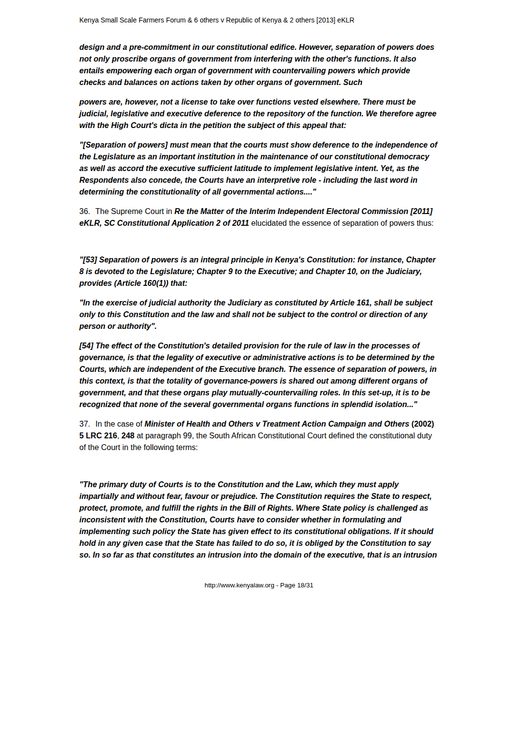Kenya Small Scale Farmers Forum & 6 others v Republic of Kenya & 2 others [2013] eKLR
design and a pre-commitment in our constitutional edifice. However, separation of powers does not only proscribe organs of government from interfering with the other's functions. It also entails empowering each organ of government with countervailing powers which provide checks and balances on actions taken by other organs of government. Such
powers are, however, not a license to take over functions vested elsewhere. There must be judicial, legislative and executive deference to the repository of the function. We therefore agree with the High Court's dicta in the petition the subject of this appeal that:
"[Separation of powers] must mean that the courts must show deference to the independence of the Legislature as an important institution in the maintenance of our constitutional democracy as well as accord the executive sufficient latitude to implement legislative intent. Yet, as the Respondents also concede, the Courts have an interpretive role - including the last word in determining the constitutionality of all governmental actions...."
36. The Supreme Court in Re the Matter of the Interim Independent Electoral Commission [2011] eKLR, SC Constitutional Application 2 of 2011 elucidated the essence of separation of powers thus:
"[53] Separation of powers is an integral principle in Kenya's Constitution: for instance, Chapter 8 is devoted to the Legislature; Chapter 9 to the Executive; and Chapter 10, on the Judiciary, provides (Article 160(1)) that:
"In the exercise of judicial authority the Judiciary as constituted by Article 161, shall be subject only to this Constitution and the law and shall not be subject to the control or direction of any person or authority".
[54] The effect of the Constitution's detailed provision for the rule of law in the processes of governance, is that the legality of executive or administrative actions is to be determined by the Courts, which are independent of the Executive branch. The essence of separation of powers, in this context, is that the totality of governance-powers is shared out among different organs of government, and that these organs play mutually-countervailing roles. In this set-up, it is to be recognized that none of the several governmental organs functions in splendid isolation..."
37. In the case of Minister of Health and Others v Treatment Action Campaign and Others (2002) 5 LRC 216, 248 at paragraph 99, the South African Constitutional Court defined the constitutional duty of the Court in the following terms:
"The primary duty of Courts is to the Constitution and the Law, which they must apply impartially and without fear, favour or prejudice. The Constitution requires the State to respect, protect, promote, and fulfill the rights in the Bill of Rights. Where State policy is challenged as inconsistent with the Constitution, Courts have to consider whether in formulating and implementing such policy the State has given effect to its constitutional obligations. If it should hold in any given case that the State has failed to do so, it is obliged by the Constitution to say so. In so far as that constitutes an intrusion into the domain of the executive, that is an intrusion
http://www.kenyalaw.org - Page 18/31